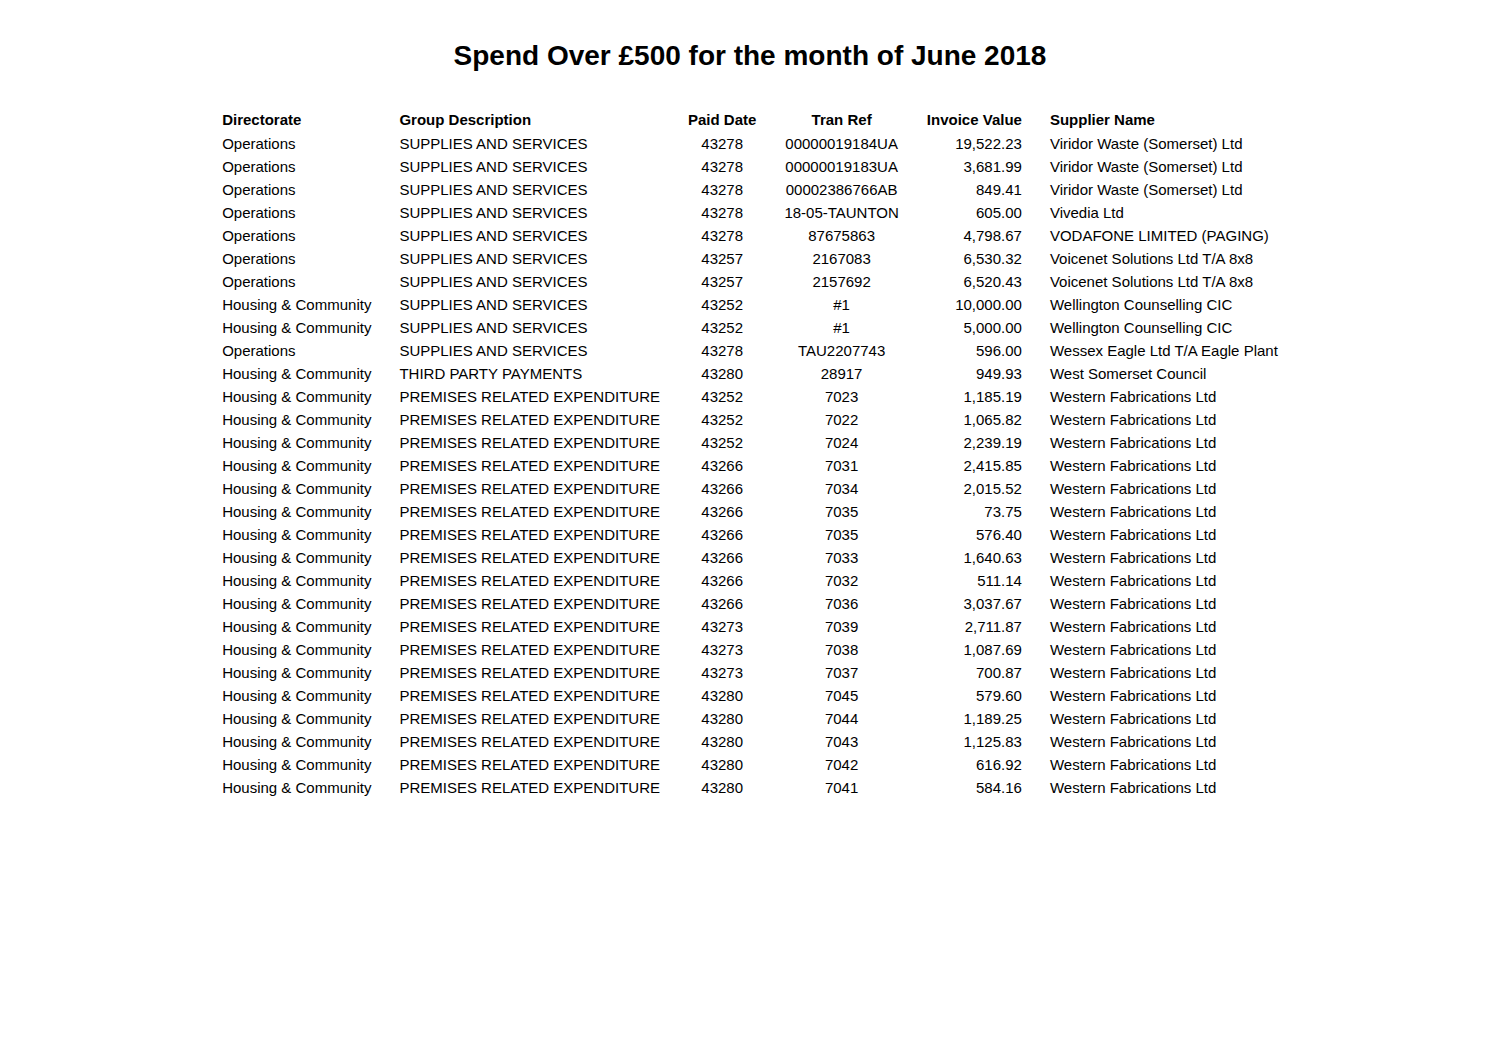Spend Over £500 for the month of June 2018
| Directorate | Group Description | Paid Date | Tran Ref | Invoice Value | Supplier Name |
| --- | --- | --- | --- | --- | --- |
| Operations | SUPPLIES AND SERVICES | 43278 | 00000019184UA | 19,522.23 | Viridor Waste (Somerset) Ltd |
| Operations | SUPPLIES AND SERVICES | 43278 | 00000019183UA | 3,681.99 | Viridor Waste (Somerset) Ltd |
| Operations | SUPPLIES AND SERVICES | 43278 | 00002386766AB | 849.41 | Viridor Waste (Somerset) Ltd |
| Operations | SUPPLIES AND SERVICES | 43278 | 18-05-TAUNTON | 605.00 | Vivedia Ltd |
| Operations | SUPPLIES AND SERVICES | 43278 | 87675863 | 4,798.67 | VODAFONE LIMITED (PAGING) |
| Operations | SUPPLIES AND SERVICES | 43257 | 2167083 | 6,530.32 | Voicenet Solutions Ltd T/A 8x8 |
| Operations | SUPPLIES AND SERVICES | 43257 | 2157692 | 6,520.43 | Voicenet Solutions Ltd T/A 8x8 |
| Housing & Community | SUPPLIES AND SERVICES | 43252 | #1 | 10,000.00 | Wellington Counselling CIC |
| Housing & Community | SUPPLIES AND SERVICES | 43252 | #1 | 5,000.00 | Wellington Counselling CIC |
| Operations | SUPPLIES AND SERVICES | 43278 | TAU2207743 | 596.00 | Wessex Eagle Ltd T/A Eagle Plant |
| Housing & Community | THIRD PARTY PAYMENTS | 43280 | 28917 | 949.93 | West Somerset Council |
| Housing & Community | PREMISES RELATED EXPENDITURE | 43252 | 7023 | 1,185.19 | Western Fabrications Ltd |
| Housing & Community | PREMISES RELATED EXPENDITURE | 43252 | 7022 | 1,065.82 | Western Fabrications Ltd |
| Housing & Community | PREMISES RELATED EXPENDITURE | 43252 | 7024 | 2,239.19 | Western Fabrications Ltd |
| Housing & Community | PREMISES RELATED EXPENDITURE | 43266 | 7031 | 2,415.85 | Western Fabrications Ltd |
| Housing & Community | PREMISES RELATED EXPENDITURE | 43266 | 7034 | 2,015.52 | Western Fabrications Ltd |
| Housing & Community | PREMISES RELATED EXPENDITURE | 43266 | 7035 | 73.75 | Western Fabrications Ltd |
| Housing & Community | PREMISES RELATED EXPENDITURE | 43266 | 7035 | 576.40 | Western Fabrications Ltd |
| Housing & Community | PREMISES RELATED EXPENDITURE | 43266 | 7033 | 1,640.63 | Western Fabrications Ltd |
| Housing & Community | PREMISES RELATED EXPENDITURE | 43266 | 7032 | 511.14 | Western Fabrications Ltd |
| Housing & Community | PREMISES RELATED EXPENDITURE | 43266 | 7036 | 3,037.67 | Western Fabrications Ltd |
| Housing & Community | PREMISES RELATED EXPENDITURE | 43273 | 7039 | 2,711.87 | Western Fabrications Ltd |
| Housing & Community | PREMISES RELATED EXPENDITURE | 43273 | 7038 | 1,087.69 | Western Fabrications Ltd |
| Housing & Community | PREMISES RELATED EXPENDITURE | 43273 | 7037 | 700.87 | Western Fabrications Ltd |
| Housing & Community | PREMISES RELATED EXPENDITURE | 43280 | 7045 | 579.60 | Western Fabrications Ltd |
| Housing & Community | PREMISES RELATED EXPENDITURE | 43280 | 7044 | 1,189.25 | Western Fabrications Ltd |
| Housing & Community | PREMISES RELATED EXPENDITURE | 43280 | 7043 | 1,125.83 | Western Fabrications Ltd |
| Housing & Community | PREMISES RELATED EXPENDITURE | 43280 | 7042 | 616.92 | Western Fabrications Ltd |
| Housing & Community | PREMISES RELATED EXPENDITURE | 43280 | 7041 | 584.16 | Western Fabrications Ltd |